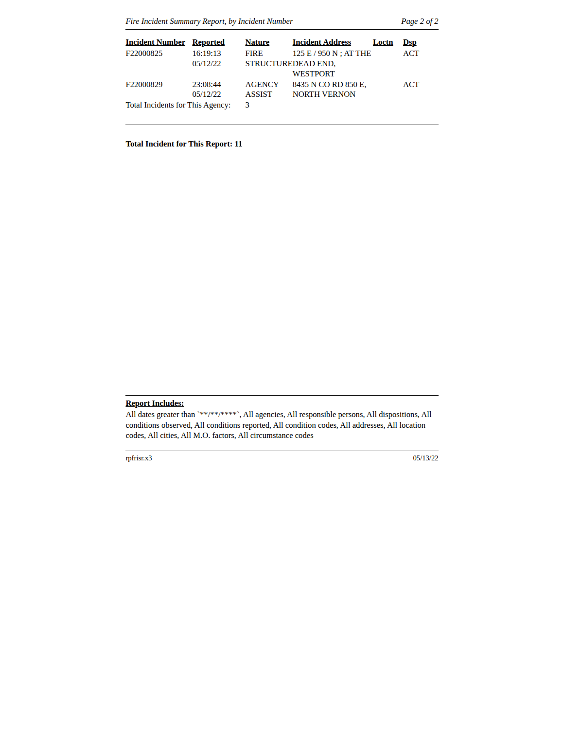Fire Incident Summary Report, by Incident Number Page 2 of 2
| Incident Number | Reported | Nature | Incident Address | Loctn | Dsp |
| --- | --- | --- | --- | --- | --- |
| F22000825 | 16:19:13 05/12/22 | FIRE STRUCTURE | 125 E / 950 N ; AT THE DEAD END, WESTPORT | | ACT |
| F22000829 | 23:08:44 05/12/22 | AGENCY ASSIST | 8435 N CO RD 850 E, NORTH VERNON | | ACT |
| Total Incidents for This Agency: | 3 |
Total Incident for This Report: 11
Report Includes:
All dates greater than `**/**/****`, All agencies, All responsible persons, All dispositions, All conditions observed, All conditions reported, All condition codes, All addresses, All location codes, All cities, All M.O. factors, All circumstance codes
rpfrisr.x3 05/13/22